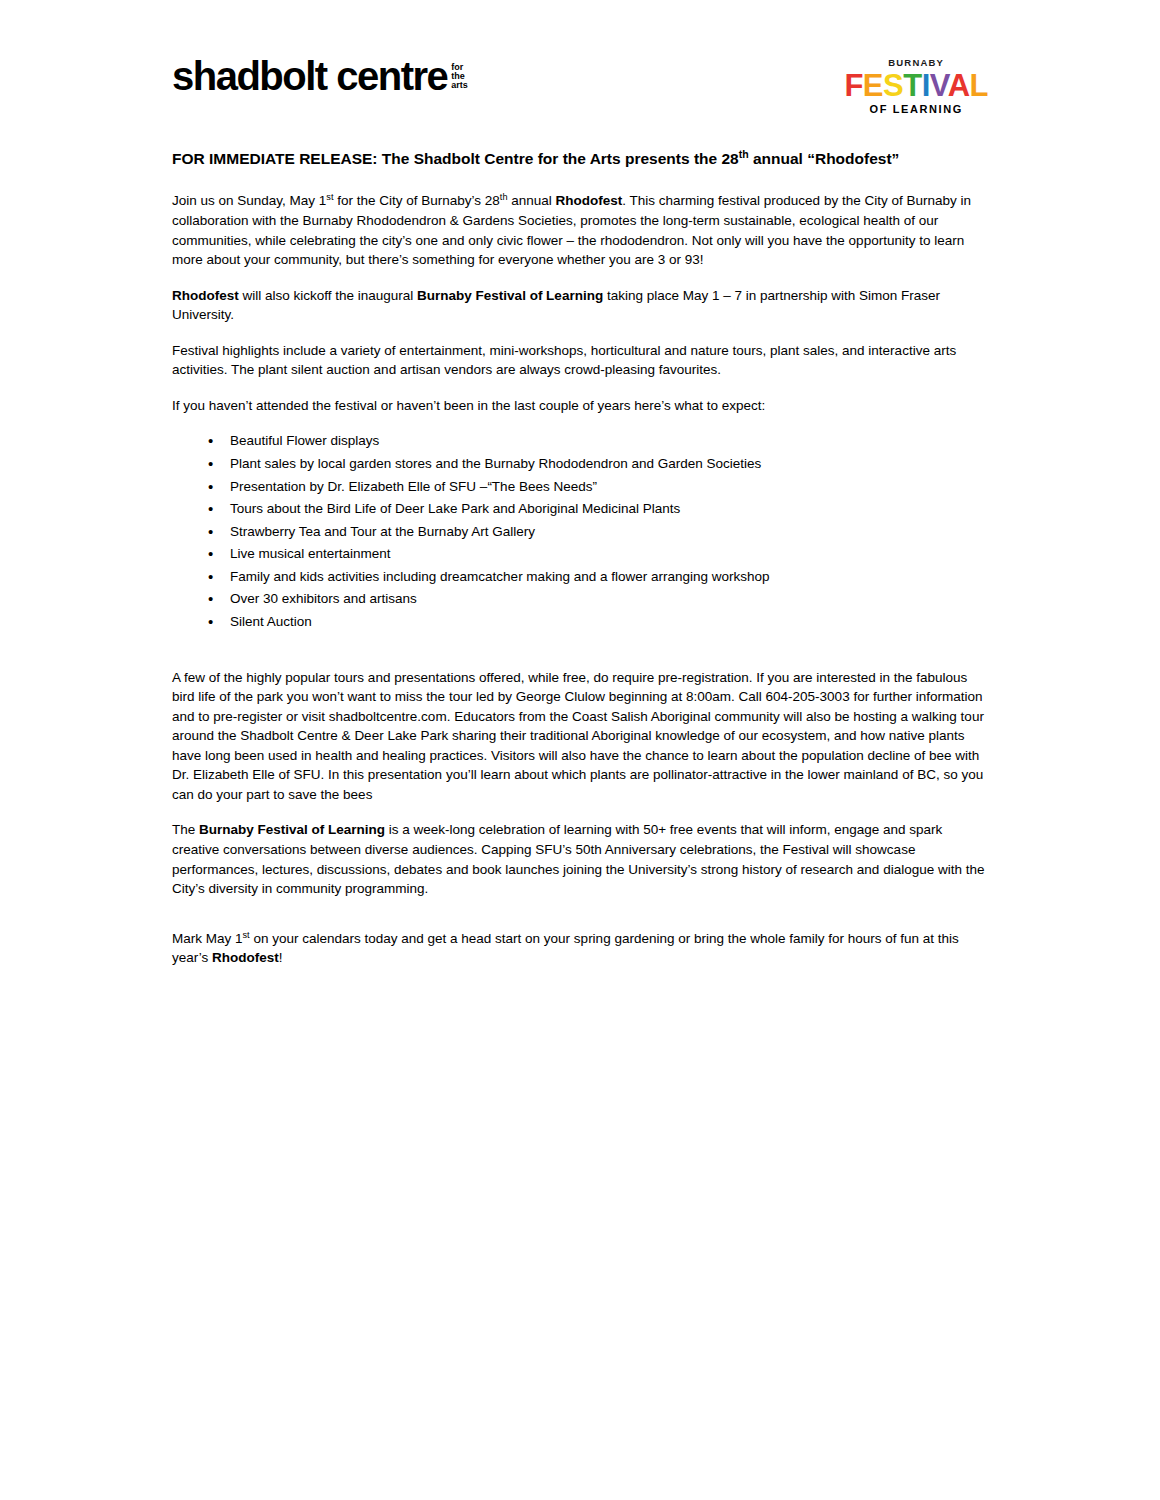shadbolt centrefor the arts
BURNABY
FESTIVAL
OF LEARNING
FOR IMMEDIATE RELEASE: The Shadbolt Centre for the Arts presents the 28th annual “Rhodofest”
Join us on Sunday, May 1st for the City of Burnaby’s 28th annual Rhodofest. This charming festival produced by the City of Burnaby in collaboration with the Burnaby Rhododendron & Gardens Societies, promotes the long-term sustainable, ecological health of our communities, while celebrating the city’s one and only civic flower – the rhododendron. Not only will you have the opportunity to learn more about your community, but there’s something for everyone whether you are 3 or 93!
Rhodofest will also kickoff the inaugural Burnaby Festival of Learning taking place May 1 – 7 in partnership with Simon Fraser University.
Festival highlights include a variety of entertainment, mini-workshops, horticultural and nature tours, plant sales, and interactive arts activities. The plant silent auction and artisan vendors are always crowd-pleasing favourites.
If you haven’t attended the festival or haven’t been in the last couple of years here’s what to expect:
Beautiful Flower displays
Plant sales by local garden stores and the Burnaby Rhododendron and Garden Societies
Presentation by Dr. Elizabeth Elle of SFU –“The Bees Needs”
Tours about the Bird Life of Deer Lake Park and Aboriginal Medicinal Plants
Strawberry Tea and Tour at the Burnaby Art Gallery
Live musical entertainment
Family and kids activities including dreamcatcher making and a flower arranging workshop
Over 30 exhibitors and artisans
Silent Auction
A few of the highly popular tours and presentations offered, while free, do require pre-registration. If you are interested in the fabulous bird life of the park you won’t want to miss the tour led by George Clulow beginning at 8:00am. Call 604-205-3003 for further information and to pre-register or visit shadboltcentre.com. Educators from the Coast Salish Aboriginal community will also be hosting a walking tour around the Shadbolt Centre & Deer Lake Park sharing their traditional Aboriginal knowledge of our ecosystem, and how native plants have long been used in health and healing practices. Visitors will also have the chance to learn about the population decline of bee with Dr. Elizabeth Elle of SFU. In this presentation you’ll learn about which plants are pollinator-attractive in the lower mainland of BC, so you can do your part to save the bees
The Burnaby Festival of Learning is a week-long celebration of learning with 50+ free events that will inform, engage and spark creative conversations between diverse audiences. Capping SFU’s 50th Anniversary celebrations, the Festival will showcase performances, lectures, discussions, debates and book launches joining the University’s strong history of research and dialogue with the City’s diversity in community programming.
Mark May 1st on your calendars today and get a head start on your spring gardening or bring the whole family for hours of fun at this year’s Rhodofest!